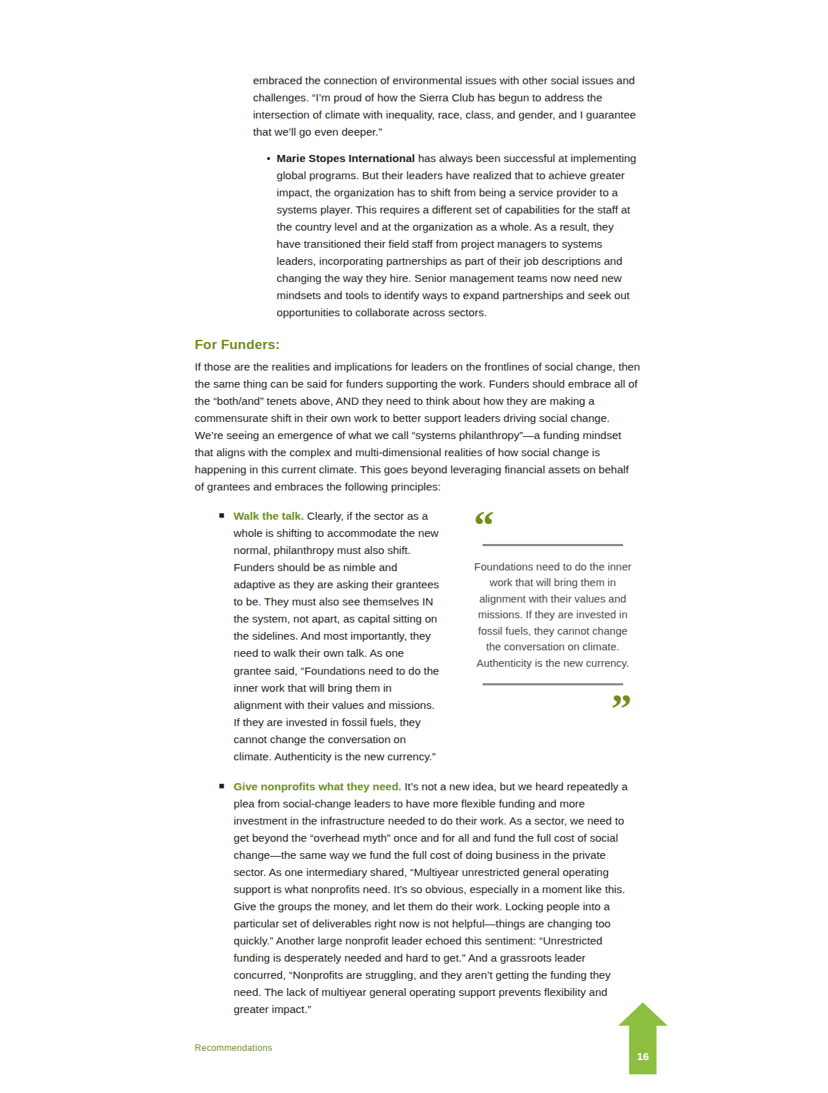embraced the connection of environmental issues with other social issues and challenges. “I’m proud of how the Sierra Club has begun to address the intersection of climate with inequality, race, class, and gender, and I guarantee that we’ll go even deeper.”
Marie Stopes International has always been successful at implementing global programs. But their leaders have realized that to achieve greater impact, the organization has to shift from being a service provider to a systems player. This requires a different set of capabilities for the staff at the country level and at the organization as a whole. As a result, they have transitioned their field staff from project managers to systems leaders, incorporating partnerships as part of their job descriptions and changing the way they hire. Senior management teams now need new mindsets and tools to identify ways to expand partnerships and seek out opportunities to collaborate across sectors.
For Funders:
If those are the realities and implications for leaders on the frontlines of social change, then the same thing can be said for funders supporting the work. Funders should embrace all of the “both/and” tenets above, AND they need to think about how they are making a commensurate shift in their own work to better support leaders driving social change. We’re seeing an emergence of what we call “systems philanthropy”—a funding mindset that aligns with the complex and multi-dimensional realities of how social change is happening in this current climate. This goes beyond leveraging financial assets on behalf of grantees and embraces the following principles:
“
Foundations need to do the inner work that will bring them in alignment with their values and missions. If they are invested in fossil fuels, they cannot change the conversation on climate. Authenticity is the new currency.
”
Walk the talk. Clearly, if the sector as a whole is shifting to accommodate the new normal, philanthropy must also shift. Funders should be as nimble and adaptive as they are asking their grantees to be. They must also see themselves IN the system, not apart, as capital sitting on the sidelines. And most importantly, they need to walk their own talk. As one grantee said, “Foundations need to do the inner work that will bring them in alignment with their values and missions. If they are invested in fossil fuels, they cannot change the conversation on climate. Authenticity is the new currency.”
Give nonprofits what they need. It’s not a new idea, but we heard repeatedly a plea from social-change leaders to have more flexible funding and more investment in the infrastructure needed to do their work. As a sector, we need to get beyond the “overhead myth” once and for all and fund the full cost of social change—the same way we fund the full cost of doing business in the private sector. As one intermediary shared, “Multiyear unrestricted general operating support is what nonprofits need. It’s so obvious, especially in a moment like this. Give the groups the money, and let them do their work. Locking people into a particular set of deliverables right now is not helpful—things are changing too quickly.” Another large nonprofit leader echoed this sentiment: “Unrestricted funding is desperately needed and hard to get.” And a grassroots leader concurred, “Nonprofits are struggling, and they aren’t getting the funding they need. The lack of multiyear general operating support prevents flexibility and greater impact.”
Recommendations
16